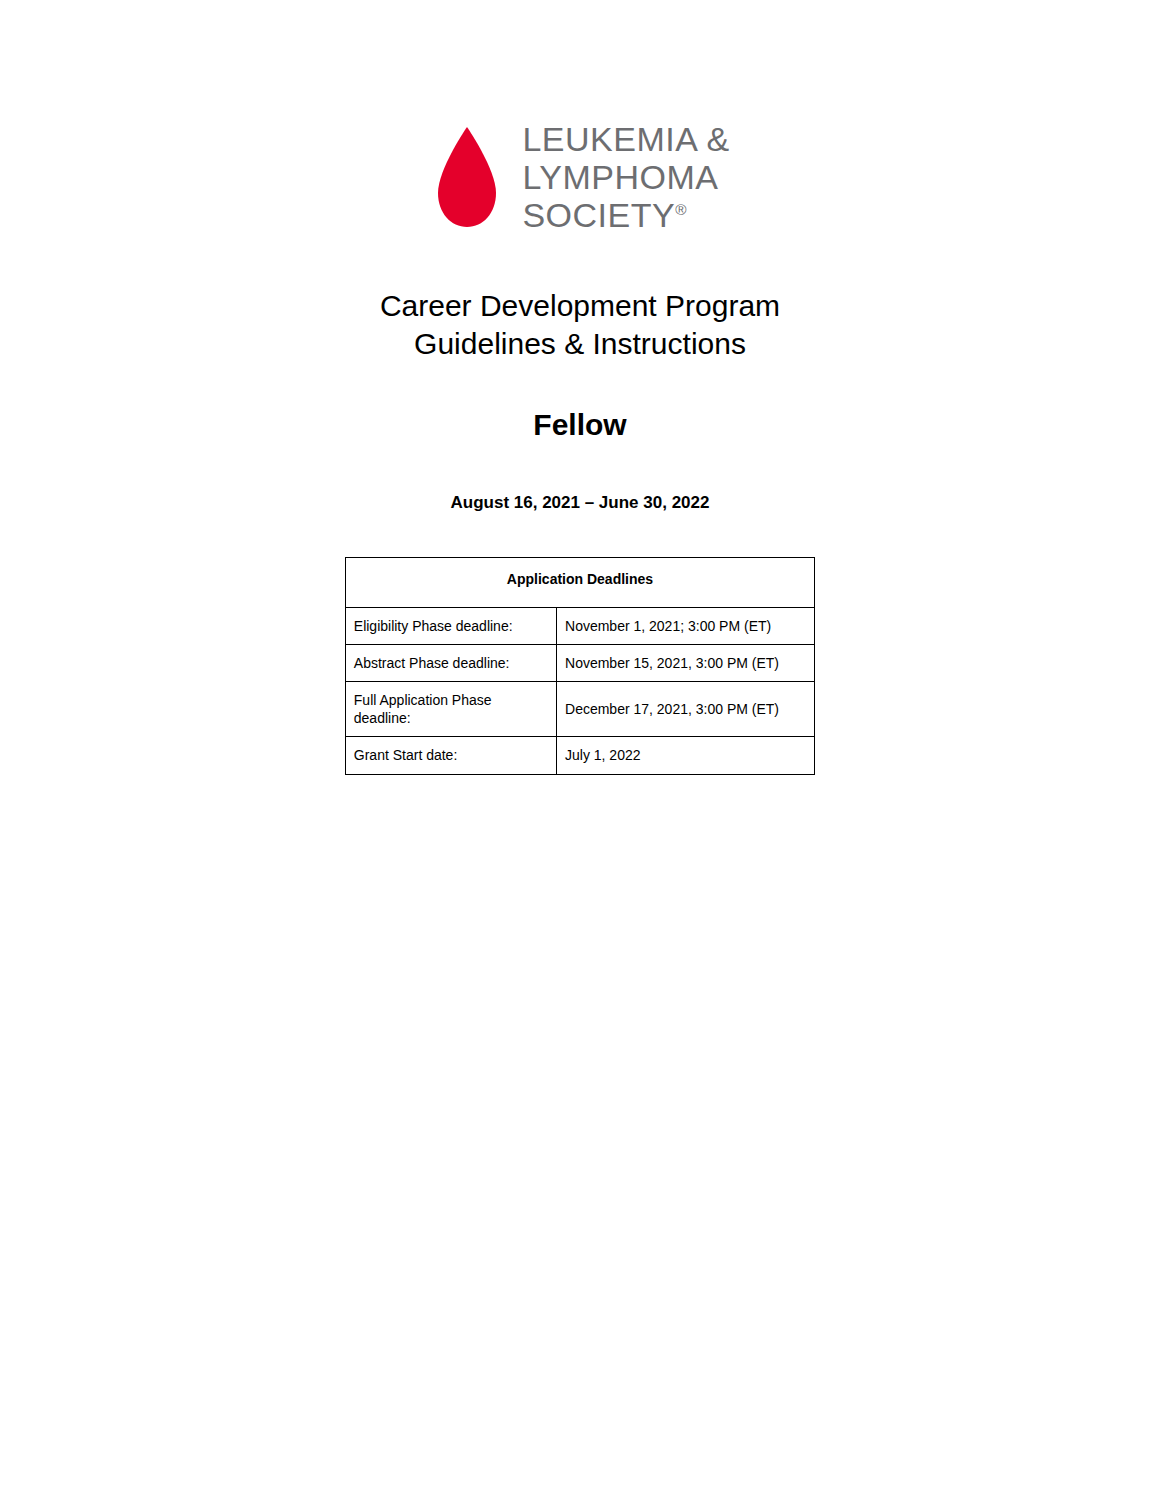Leukemia &
Lymphoma
Society®
Career Development Program
Guidelines & Instructions
Fellow
August 16, 2021 – June 30, 2022
| Application Deadlines |
| --- |
| Eligibility Phase deadline: | November 1, 2021; 3:00 PM (ET) |
| Abstract Phase deadline: | November 15, 2021, 3:00 PM (ET) |
| Full Application Phase deadline: | December 17, 2021, 3:00 PM (ET) |
| Grant Start date: | July 1, 2022 |